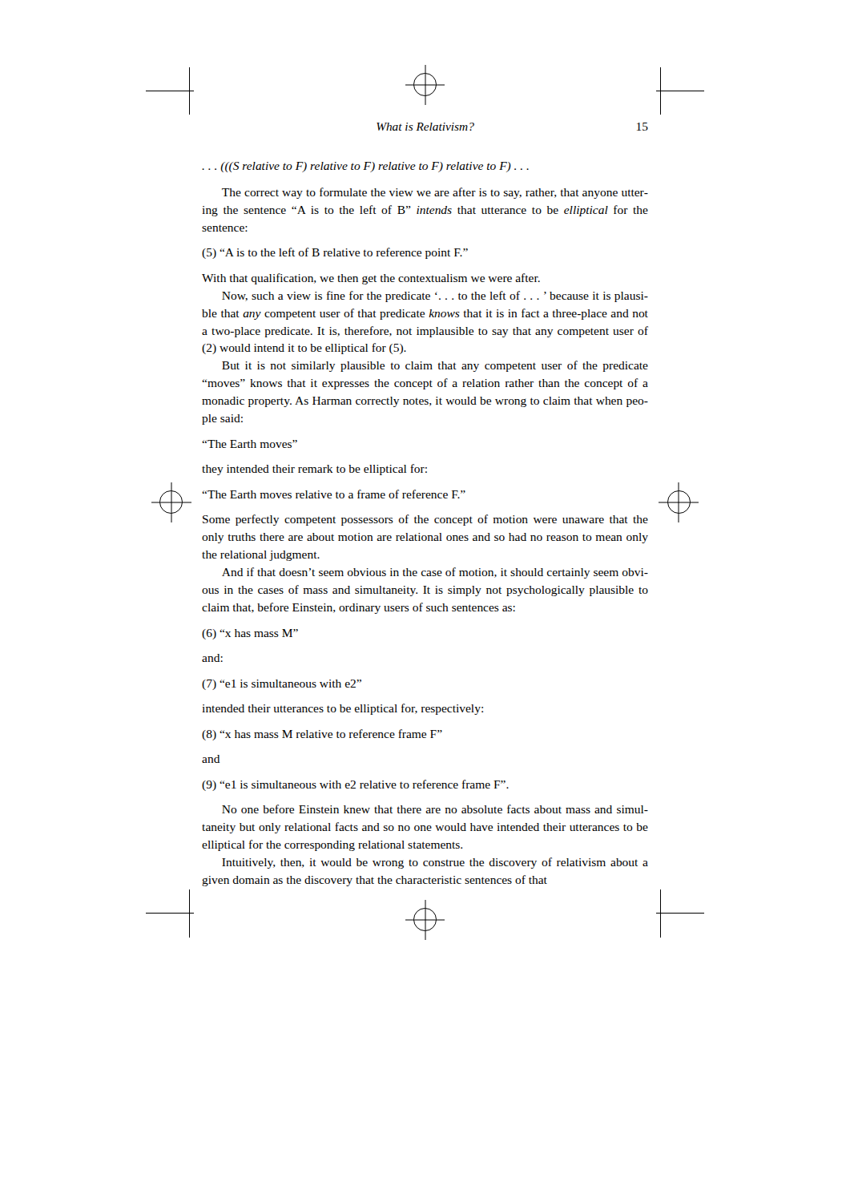What is Relativism? 15
. . . (((S relative to F) relative to F) relative to F) relative to F) . . .
The correct way to formulate the view we are after is to say, rather, that anyone uttering the sentence “A is to the left of B” intends that utterance to be elliptical for the sentence:
(5) “A is to the left of B relative to reference point F.”
With that qualification, we then get the contextualism we were after.
Now, such a view is fine for the predicate ‘. . . to the left of . . . ’ because it is plausible that any competent user of that predicate knows that it is in fact a three-place and not a two-place predicate. It is, therefore, not implausible to say that any competent user of (2) would intend it to be elliptical for (5).
But it is not similarly plausible to claim that any competent user of the predicate “moves” knows that it expresses the concept of a relation rather than the concept of a monadic property. As Harman correctly notes, it would be wrong to claim that when people said:
“The Earth moves”
they intended their remark to be elliptical for:
“The Earth moves relative to a frame of reference F.”
Some perfectly competent possessors of the concept of motion were unaware that the only truths there are about motion are relational ones and so had no reason to mean only the relational judgment.
And if that doesn’t seem obvious in the case of motion, it should certainly seem obvious in the cases of mass and simultaneity. It is simply not psychologically plausible to claim that, before Einstein, ordinary users of such sentences as:
(6) “x has mass M”
and:
(7) “e1 is simultaneous with e2”
intended their utterances to be elliptical for, respectively:
(8) “x has mass M relative to reference frame F”
and
(9) “e1 is simultaneous with e2 relative to reference frame F”.
No one before Einstein knew that there are no absolute facts about mass and simultaneity but only relational facts and so no one would have intended their utterances to be elliptical for the corresponding relational statements.
Intuitively, then, it would be wrong to construe the discovery of relativism about a given domain as the discovery that the characteristic sentences of that